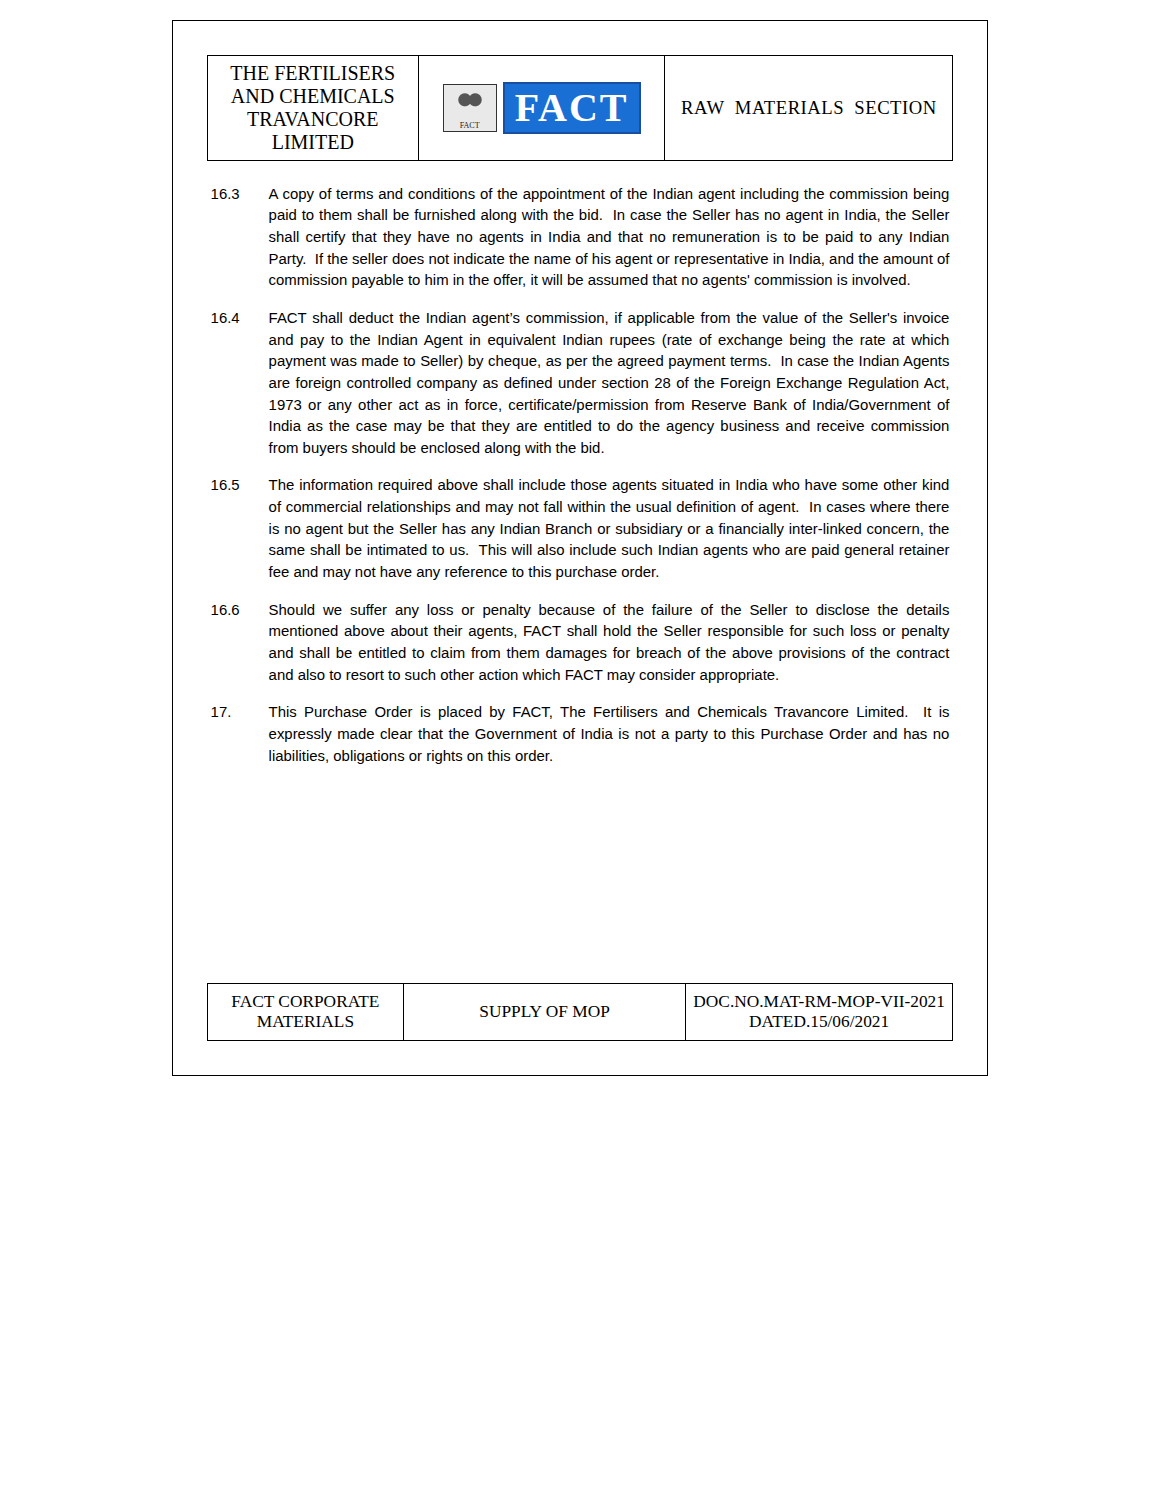| THE FERTILISERS AND CHEMICALS TRAVANCORE LIMITED | FACT | RAW MATERIALS SECTION |
16.3
A copy of terms and conditions of the appointment of the Indian agent including the commission being paid to them shall be furnished along with the bid. In case the Seller has no agent in India, the Seller shall certify that they have no agents in India and that no remuneration is to be paid to any Indian Party. If the seller does not indicate the name of his agent or representative in India, and the amount of commission payable to him in the offer, it will be assumed that no agents' commission is involved.
16.4
FACT shall deduct the Indian agent’s commission, if applicable from the value of the Seller's invoice and pay to the Indian Agent in equivalent Indian rupees (rate of exchange being the rate at which payment was made to Seller) by cheque, as per the agreed payment terms. In case the Indian Agents are foreign controlled company as defined under section 28 of the Foreign Exchange Regulation Act, 1973 or any other act as in force, certificate/permission from Reserve Bank of India/Government of India as the case may be that they are entitled to do the agency business and receive commission from buyers should be enclosed along with the bid.
16.5
The information required above shall include those agents situated in India who have some other kind of commercial relationships and may not fall within the usual definition of agent. In cases where there is no agent but the Seller has any Indian Branch or subsidiary or a financially inter-linked concern, the same shall be intimated to us. This will also include such Indian agents who are paid general retainer fee and may not have any reference to this purchase order.
16.6
Should we suffer any loss or penalty because of the failure of the Seller to disclose the details mentioned above about their agents, FACT shall hold the Seller responsible for such loss or penalty and shall be entitled to claim from them damages for breach of the above provisions of the contract and also to resort to such other action which FACT may consider appropriate.
17.
This Purchase Order is placed by FACT, The Fertilisers and Chemicals Travancore Limited. It is expressly made clear that the Government of India is not a party to this Purchase Order and has no liabilities, obligations or rights on this order.
| FACT CORPORATE MATERIALS | SUPPLY OF MOP | DOC.NO.MAT-RM-MOP-VII-2021 DATED.15/06/2021 |